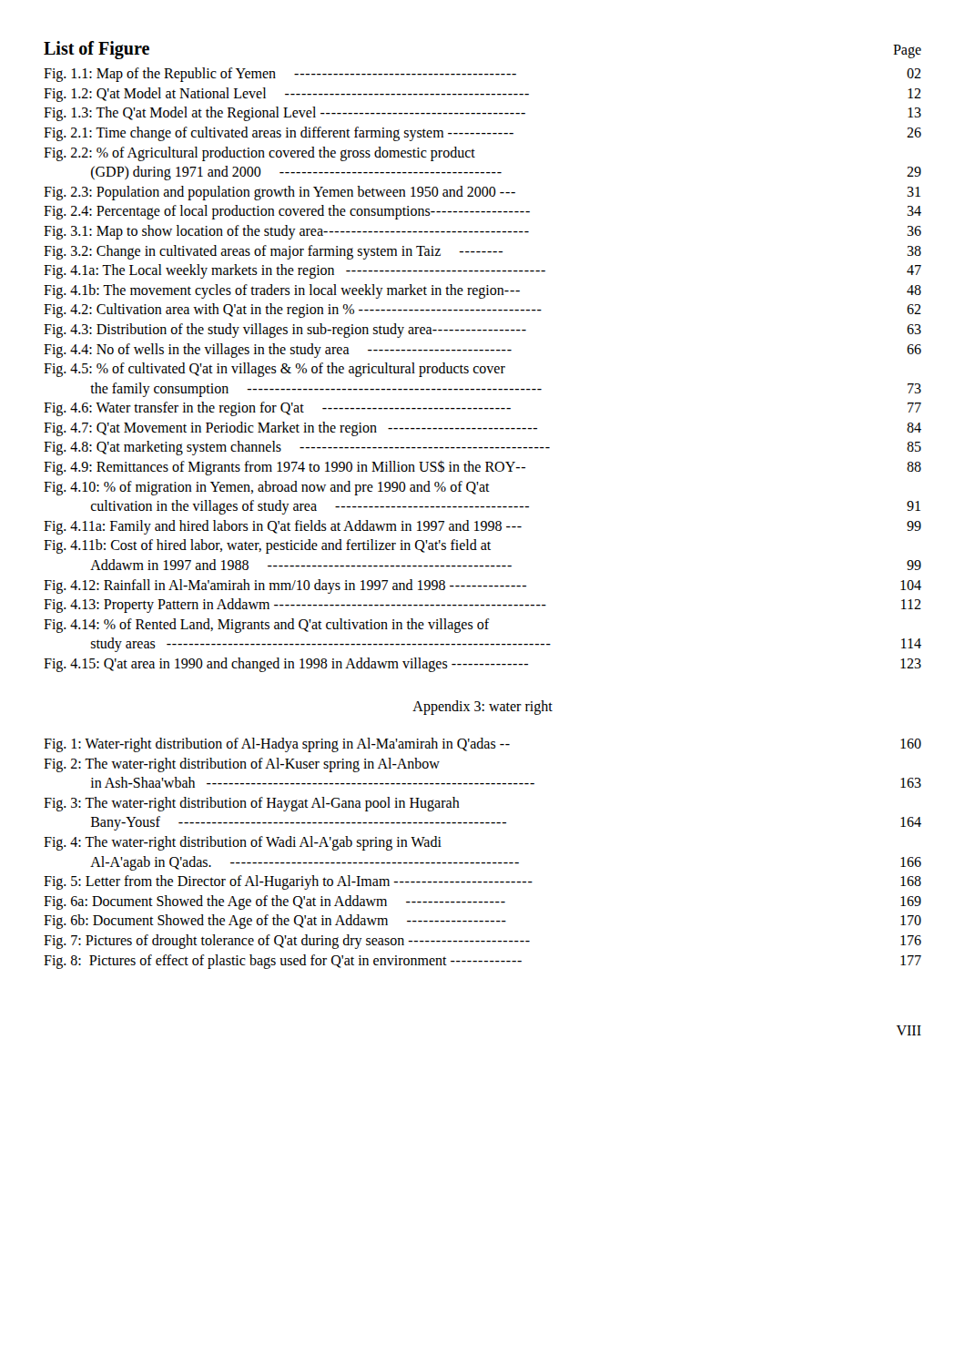List of Figure
Page
Fig. 1.1: Map of the Republic of Yemen ----------------------------------------02
Fig. 1.2: Q'at Model at National Level --------------------------------------------12
Fig. 1.3: The Q'at Model at the Regional Level -------------------------------------13
Fig. 2.1: Time change of cultivated areas in different farming system ------------26
Fig. 2.2: % of Agricultural production covered the gross domestic product
(GDP) during 1971 and 2000 ----------------------------------------29
Fig. 2.3: Population and population growth in Yemen between 1950 and 2000 ---31
Fig. 2.4: Percentage of local production covered the consumptions------------------34
Fig. 3.1: Map to show location of the study area-------------------------------------36
Fig. 3.2: Change in cultivated areas of major farming system in Taiz --------38
Fig. 4.1a: The Local weekly markets in the region ------------------------------------47
Fig. 4.1b: The movement cycles of traders in local weekly market in the region---48
Fig. 4.2: Cultivation area with Q'at in the region in % ---------------------------------62
Fig. 4.3: Distribution of the study villages in sub-region study area-----------------63
Fig. 4.4: No of wells in the villages in the study area --------------------------66
Fig. 4.5: % of cultivated Q'at in villages & % of the agricultural products cover
the family consumption -----------------------------------------------------73
Fig. 4.6: Water transfer in the region for Q'at ----------------------------------77
Fig. 4.7: Q'at Movement in Periodic Market in the region ---------------------------84
Fig. 4.8: Q'at marketing system channels ---------------------------------------------85
Fig. 4.9: Remittances of Migrants from 1974 to 1990 in Million US$ in the ROY--88
Fig. 4.10: % of migration in Yemen, abroad now and pre 1990 and % of Q'at
cultivation in the villages of study area -----------------------------------91
Fig. 4.11a: Family and hired labors in Q'at fields at Addawm in 1997 and 1998 ---99
Fig. 4.11b: Cost of hired labor, water, pesticide and fertilizer in Q'at's field at
Addawm in 1997 and 1988 --------------------------------------------99
Fig. 4.12: Rainfall in Al-Ma'amirah in mm/10 days in 1997 and 1998 --------------104
Fig. 4.13: Property Pattern in Addawm -------------------------------------------------112
Fig. 4.14: % of Rented Land, Migrants and Q'at cultivation in the villages of
study areas ---------------------------------------------------------------------114
Fig. 4.15: Q'at area in 1990 and changed in 1998 in Addawm villages --------------123
Appendix 3: water right
Fig. 1: Water-right distribution of Al-Hadya spring in Al-Ma'amirah in Q'adas --160
Fig. 2: The water-right distribution of Al-Kuser spring in Al-Anbow
in Ash-Shaa'wbah -----------------------------------------------------------163
Fig. 3: The water-right distribution of Haygat Al-Gana pool in Hugarah
Bany-Yousf -----------------------------------------------------------164
Fig. 4: The water-right distribution of Wadi Al-A'gab spring in Wadi
Al-A'agab in Q'adas. ----------------------------------------------------166
Fig. 5: Letter from the Director of Al-Hugariyh to Al-Imam -------------------------168
Fig. 6a: Document Showed the Age of the Q'at in Addawm ------------------169
Fig. 6b: Document Showed the Age of the Q'at in Addawm ------------------170
Fig. 7: Pictures of drought tolerance of Q'at during dry season ----------------------176
Fig. 8: Pictures of effect of plastic bags used for Q'at in environment -------------177
VIII